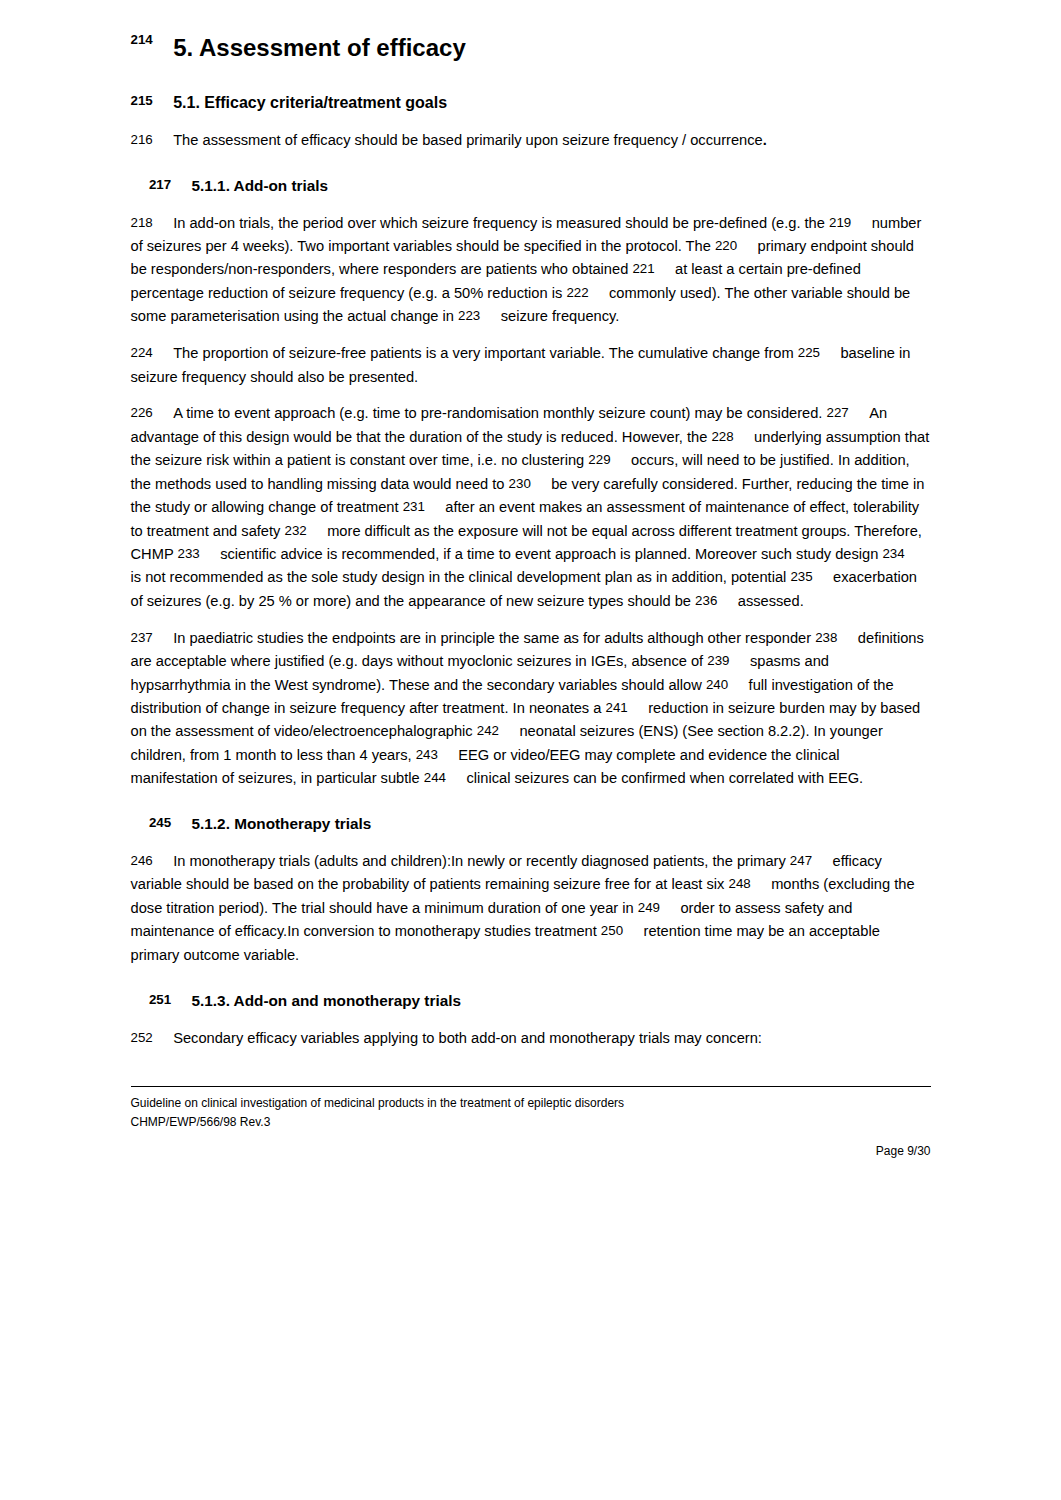2145. Assessment of efficacy
2155.1. Efficacy criteria/treatment goals
216 The assessment of efficacy should be based primarily upon seizure frequency / occurrence.
2175.1.1. Add-on trials
218 In add-on trials, the period over which seizure frequency is measured should be pre-defined (e.g. the 219number of seizures per 4 weeks). Two important variables should be specified in the protocol. The 220primary endpoint should be responders/non-responders, where responders are patients who obtained 221at least a certain pre-defined percentage reduction of seizure frequency (e.g. a 50% reduction is 222commonly used). The other variable should be some parameterisation using the actual change in 223seizure frequency.
224 The proportion of seizure-free patients is a very important variable. The cumulative change from 225baseline in seizure frequency should also be presented.
226 A time to event approach (e.g. time to pre-randomisation monthly seizure count) may be considered. 227 An advantage of this design would be that the duration of the study is reduced. However, the 228underlying assumption that the seizure risk within a patient is constant over time, i.e. no clustering 229occurs, will need to be justified. In addition, the methods used to handling missing data would need to 230be very carefully considered. Further, reducing the time in the study or allowing change of treatment 231after an event makes an assessment of maintenance of effect, tolerability to treatment and safety 232more difficult as the exposure will not be equal across different treatment groups. Therefore, CHMP 233scientific advice is recommended, if a time to event approach is planned. Moreover such study design 234is not recommended as the sole study design in the clinical development plan as in addition, potential 235exacerbation of seizures (e.g. by 25 % or more) and the appearance of new seizure types should be 236assessed.
237 In paediatric studies the endpoints are in principle the same as for adults although other responder 238definitions are acceptable where justified (e.g. days without myoclonic seizures in IGEs, absence of 239spasms and hypsarrhythmia in the West syndrome). These and the secondary variables should allow 240full investigation of the distribution of change in seizure frequency after treatment. In neonates a 241reduction in seizure burden may by based on the assessment of video/electroencephalographic 242neonatal seizures (ENS) (See section 8.2.2). In younger children, from 1 month to less than 4 years, 243 EEG or video/EEG may complete and evidence the clinical manifestation of seizures, in particular subtle 244clinical seizures can be confirmed when correlated with EEG.
2455.1.2. Monotherapy trials
246 In monotherapy trials (adults and children):In newly or recently diagnosed patients, the primary 247efficacy variable should be based on the probability of patients remaining seizure free for at least six 248months (excluding the dose titration period). The trial should have a minimum duration of one year in 249order to assess safety and maintenance of efficacy.In conversion to monotherapy studies treatment 250retention time may be an acceptable primary outcome variable.
2515.1.3. Add-on and monotherapy trials
252 Secondary efficacy variables applying to both add-on and monotherapy trials may concern:
Guideline on clinical investigation of medicinal products in the treatment of epileptic disorders CHMP/EWP/566/98 Rev.3 Page 9/30